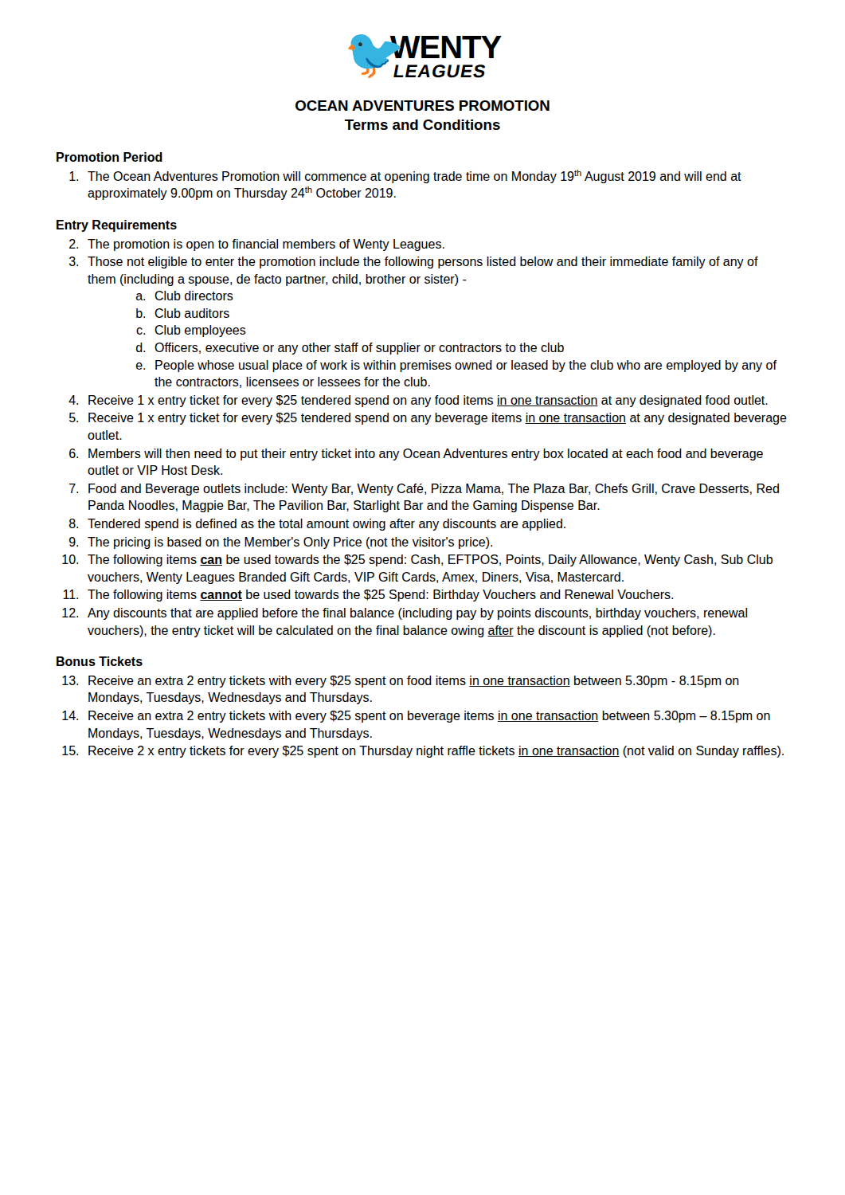🐦 WENTY LEAGUES
OCEAN ADVENTURES PROMOTION Terms and Conditions
Promotion Period
The Ocean Adventures Promotion will commence at opening trade time on Monday 19th August 2019 and will end at approximately 9.00pm on Thursday 24th October 2019.
Entry Requirements
The promotion is open to financial members of Wenty Leagues.
Those not eligible to enter the promotion include the following persons listed below and their immediate family of any of them (including a spouse, de facto partner, child, brother or sister) -
Club directors
Club auditors
Club employees
Officers, executive or any other staff of supplier or contractors to the club
People whose usual place of work is within premises owned or leased by the club who are employed by any of the contractors, licensees or lessees for the club.
Receive 1 x entry ticket for every $25 tendered spend on any food items in one transaction at any designated food outlet.
Receive 1 x entry ticket for every $25 tendered spend on any beverage items in one transaction at any designated beverage outlet.
Members will then need to put their entry ticket into any Ocean Adventures entry box located at each food and beverage outlet or VIP Host Desk.
Food and Beverage outlets include: Wenty Bar, Wenty Café, Pizza Mama, The Plaza Bar, Chefs Grill, Crave Desserts, Red Panda Noodles, Magpie Bar, The Pavilion Bar, Starlight Bar and the Gaming Dispense Bar.
Tendered spend is defined as the total amount owing after any discounts are applied.
The pricing is based on the Member's Only Price (not the visitor's price).
The following items can be used towards the $25 spend: Cash, EFTPOS, Points, Daily Allowance, Wenty Cash, Sub Club vouchers, Wenty Leagues Branded Gift Cards, VIP Gift Cards, Amex, Diners, Visa, Mastercard.
The following items cannot be used towards the $25 Spend: Birthday Vouchers and Renewal Vouchers.
Any discounts that are applied before the final balance (including pay by points discounts, birthday vouchers, renewal vouchers), the entry ticket will be calculated on the final balance owing after the discount is applied (not before).
Bonus Tickets
Receive an extra 2 entry tickets with every $25 spent on food items in one transaction between 5.30pm - 8.15pm on Mondays, Tuesdays, Wednesdays and Thursdays.
Receive an extra 2 entry tickets with every $25 spent on beverage items in one transaction between 5.30pm – 8.15pm on Mondays, Tuesdays, Wednesdays and Thursdays.
Receive 2 x entry tickets for every $25 spent on Thursday night raffle tickets in one transaction (not valid on Sunday raffles).